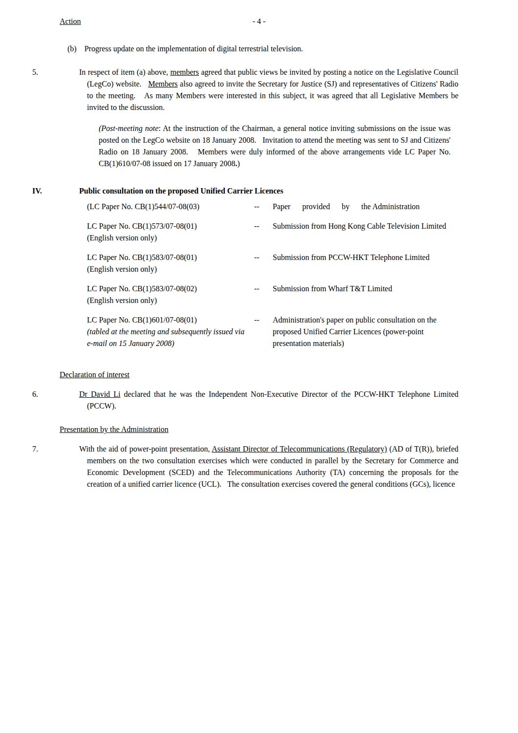Action
- 4 -
(b) Progress update on the implementation of digital terrestrial television.
5. In respect of item (a) above, members agreed that public views be invited by posting a notice on the Legislative Council (LegCo) website. Members also agreed to invite the Secretary for Justice (SJ) and representatives of Citizens' Radio to the meeting. As many Members were interested in this subject, it was agreed that all Legislative Members be invited to the discussion.
(Post-meeting note: At the instruction of the Chairman, a general notice inviting submissions on the issue was posted on the LegCo website on 18 January 2008. Invitation to attend the meeting was sent to SJ and Citizens' Radio on 18 January 2008. Members were duly informed of the above arrangements vide LC Paper No. CB(1)610/07-08 issued on 17 January 2008.)
IV. Public consultation on the proposed Unified Carrier Licences
| (LC Paper No. CB(1)544/07-08(03) | -- | Paper provided by the Administration |
| LC Paper No. CB(1)573/07-08(01) (English version only) | -- | Submission from Hong Kong Cable Television Limited |
| LC Paper No. CB(1)583/07-08(01) (English version only) | -- | Submission from PCCW-HKT Telephone Limited |
| LC Paper No. CB(1)583/07-08(02) (English version only) | -- | Submission from Wharf T&T Limited |
| LC Paper No. CB(1)601/07-08(01) (tabled at the meeting and subsequently issued via e-mail on 15 January 2008) | -- | Administration's paper on public consultation on the proposed Unified Carrier Licences (power-point presentation materials) |
Declaration of interest
6. Dr David Li declared that he was the Independent Non-Executive Director of the PCCW-HKT Telephone Limited (PCCW).
Presentation by the Administration
7. With the aid of power-point presentation, Assistant Director of Telecommunications (Regulatory) (AD of T(R)), briefed members on the two consultation exercises which were conducted in parallel by the Secretary for Commerce and Economic Development (SCED) and the Telecommunications Authority (TA) concerning the proposals for the creation of a unified carrier licence (UCL). The consultation exercises covered the general conditions (GCs), licence